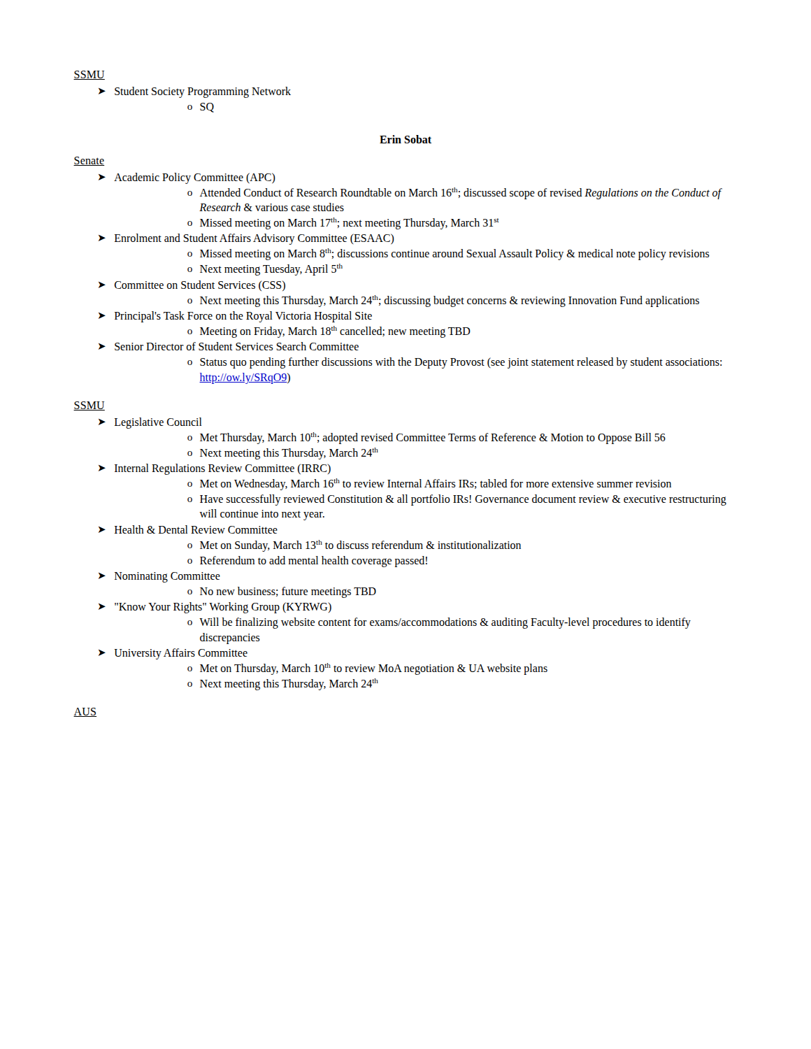SSMU
Student Society Programming Network
SQ
Erin Sobat
Senate
Academic Policy Committee (APC)
Attended Conduct of Research Roundtable on March 16th; discussed scope of revised Regulations on the Conduct of Research & various case studies
Missed meeting on March 17th; next meeting Thursday, March 31st
Enrolment and Student Affairs Advisory Committee (ESAAC)
Missed meeting on March 8th; discussions continue around Sexual Assault Policy & medical note policy revisions
Next meeting Tuesday, April 5th
Committee on Student Services (CSS)
Next meeting this Thursday, March 24th; discussing budget concerns & reviewing Innovation Fund applications
Principal's Task Force on the Royal Victoria Hospital Site
Meeting on Friday, March 18th cancelled; new meeting TBD
Senior Director of Student Services Search Committee
Status quo pending further discussions with the Deputy Provost (see joint statement released by student associations: http://ow.ly/SRqO9)
SSMU
Legislative Council
Met Thursday, March 10th; adopted revised Committee Terms of Reference & Motion to Oppose Bill 56
Next meeting this Thursday, March 24th
Internal Regulations Review Committee (IRRC)
Met on Wednesday, March 16th to review Internal Affairs IRs; tabled for more extensive summer revision
Have successfully reviewed Constitution & all portfolio IRs! Governance document review & executive restructuring will continue into next year.
Health & Dental Review Committee
Met on Sunday, March 13th to discuss referendum & institutionalization
Referendum to add mental health coverage passed!
Nominating Committee
No new business; future meetings TBD
"Know Your Rights" Working Group (KYRWG)
Will be finalizing website content for exams/accommodations & auditing Faculty-level procedures to identify discrepancies
University Affairs Committee
Met on Thursday, March 10th to review MoA negotiation & UA website plans
Next meeting this Thursday, March 24th
AUS